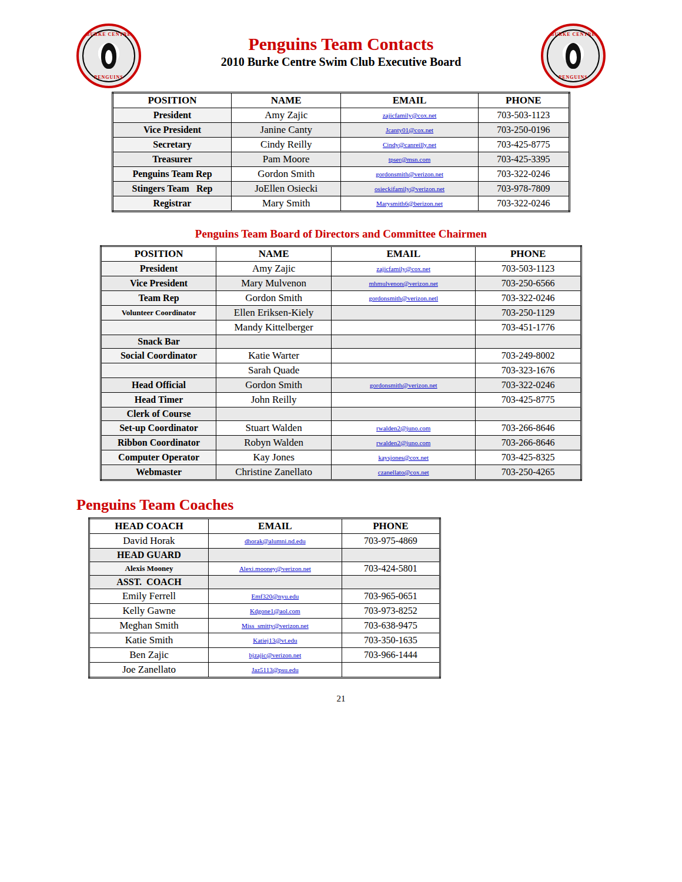BURKE CENTRE
PENGUINS
Penguins Team Contacts
2010 Burke Centre Swim Club Executive Board
BURKE CENTRE
PENGUINS
| POSITION | NAME | EMAIL | PHONE |
| --- | --- | --- | --- |
| President | Amy Zajic | zajicfamily@cox.net | 703-503-1123 |
| Vice President | Janine Canty | Jcanty01@cox.net | 703-250-0196 |
| Secretary | Cindy Reilly | Cindy@canreilly.net | 703-425-8775 |
| Treasurer | Pam Moore | tpser@msn.com | 703-425-3395 |
| Penguins Team Rep | Gordon Smith | gordonsmith@verizon.net | 703-322-0246 |
| Stingers Team Rep | JoEllen Osiecki | osieckifamily@verizon.net | 703-978-7809 |
| Registrar | Mary Smith | Marysmith6@berizon.net | 703-322-0246 |
Penguins Team Board of Directors and Committee Chairmen
| POSITION | NAME | EMAIL | PHONE |
| --- | --- | --- | --- |
| President | Amy Zajic | zajicfamily@cox.net | 703-503-1123 |
| Vice President | Mary Mulvenon | mhmulvenon@verizon.net | 703-250-6566 |
| Team Rep | Gordon Smith | gordonsmith@verizon.netl | 703-322-0246 |
| Volunteer Coordinator | Ellen Eriksen-Kiely | | 703-250-1129 |
| | Mandy Kittelberger | | 703-451-1776 |
| Snack Bar | | | |
| Social Coordinator | Katie Warter | | 703-249-8002 |
| | Sarah Quade | | 703-323-1676 |
| Head Official | Gordon Smith | gordonsmith@verizon.net | 703-322-0246 |
| Head Timer | John Reilly | | 703-425-8775 |
| Clerk of Course | | | |
| Set-up Coordinator | Stuart Walden | rwalden2@juno.com | 703-266-8646 |
| Ribbon Coordinator | Robyn Walden | rwalden2@juno.com | 703-266-8646 |
| Computer Operator | Kay Jones | kaysjones@cox.net | 703-425-8325 |
| Webmaster | Christine Zanellato | czanellato@cox.net | 703-250-4265 |
Penguins Team Coaches
| HEAD COACH | EMAIL | PHONE |
| --- | --- | --- |
| David Horak | dhorak@alumni.nd.edu | 703-975-4869 |
| HEAD GUARD | | |
| Alexis Mooney | Alexi.mooney@verizon.net | 703-424-5801 |
| ASST. COACH | | |
| Emily Ferrell | Emf320@nyu.edu | 703-965-0651 |
| Kelly Gawne | Kdgone1@aol.com | 703-973-8252 |
| Meghan Smith | Miss_smitty@verizon.net | 703-638-9475 |
| Katie Smith | Katiej13@vt.edu | 703-350-1635 |
| Ben Zajic | bjzajic@verizon.net | 703-966-1444 |
| Joe Zanellato | Jaz5113@psu.edu | |
21